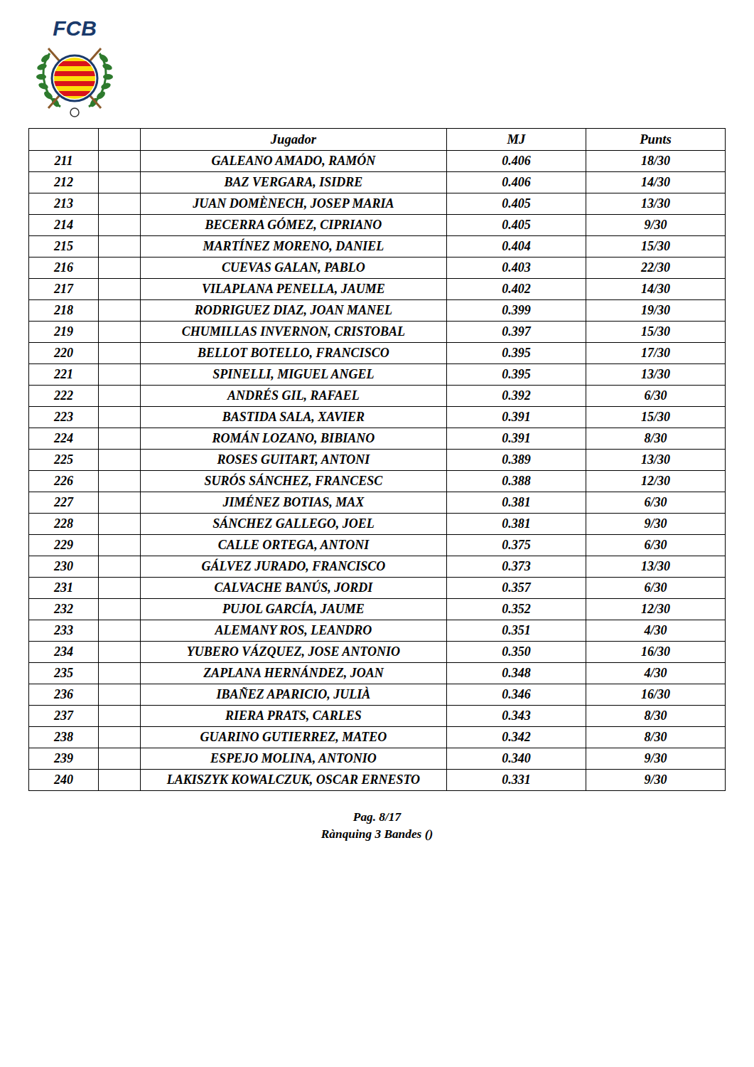FCB
| | | Jugador | MJ | Punts |
| --- | --- | --- | --- | --- |
| 211 | | GALEANO AMADO, RAMÓN | 0.406 | 18/30 |
| 212 | | BAZ VERGARA, ISIDRE | 0.406 | 14/30 |
| 213 | | JUAN DOMÈNECH, JOSEP MARIA | 0.405 | 13/30 |
| 214 | | BECERRA GÓMEZ, CIPRIANO | 0.405 | 9/30 |
| 215 | | MARTÍNEZ MORENO, DANIEL | 0.404 | 15/30 |
| 216 | | CUEVAS GALAN, PABLO | 0.403 | 22/30 |
| 217 | | VILAPLANA PENELLA, JAUME | 0.402 | 14/30 |
| 218 | | RODRIGUEZ DIAZ, JOAN MANEL | 0.399 | 19/30 |
| 219 | | CHUMILLAS INVERNON, CRISTOBAL | 0.397 | 15/30 |
| 220 | | BELLOT BOTELLO, FRANCISCO | 0.395 | 17/30 |
| 221 | | SPINELLI, MIGUEL ANGEL | 0.395 | 13/30 |
| 222 | | ANDRÉS GIL, RAFAEL | 0.392 | 6/30 |
| 223 | | BASTIDA SALA, XAVIER | 0.391 | 15/30 |
| 224 | | ROMÁN LOZANO, BIBIANO | 0.391 | 8/30 |
| 225 | | ROSES GUITART, ANTONI | 0.389 | 13/30 |
| 226 | | SURÓS SÁNCHEZ, FRANCESC | 0.388 | 12/30 |
| 227 | | JIMÉNEZ BOTIAS, MAX | 0.381 | 6/30 |
| 228 | | SÁNCHEZ GALLEGO, JOEL | 0.381 | 9/30 |
| 229 | | CALLE ORTEGA, ANTONI | 0.375 | 6/30 |
| 230 | | GÁLVEZ JURADO, FRANCISCO | 0.373 | 13/30 |
| 231 | | CALVACHE BANÚS, JORDI | 0.357 | 6/30 |
| 232 | | PUJOL GARCÍA, JAUME | 0.352 | 12/30 |
| 233 | | ALEMANY ROS, LEANDRO | 0.351 | 4/30 |
| 234 | | YUBERO VÁZQUEZ, JOSE ANTONIO | 0.350 | 16/30 |
| 235 | | ZAPLANA HERNÁNDEZ, JOAN | 0.348 | 4/30 |
| 236 | | IBAÑEZ APARICIO, JULIÀ | 0.346 | 16/30 |
| 237 | | RIERA PRATS, CARLES | 0.343 | 8/30 |
| 238 | | GUARINO GUTIERREZ, MATEO | 0.342 | 8/30 |
| 239 | | ESPEJO MOLINA, ANTONIO | 0.340 | 9/30 |
| 240 | | LAKISZYK KOWALCZUK, OSCAR ERNESTO | 0.331 | 9/30 |
Pag. 8/17
Rànquing 3 Bandes ()